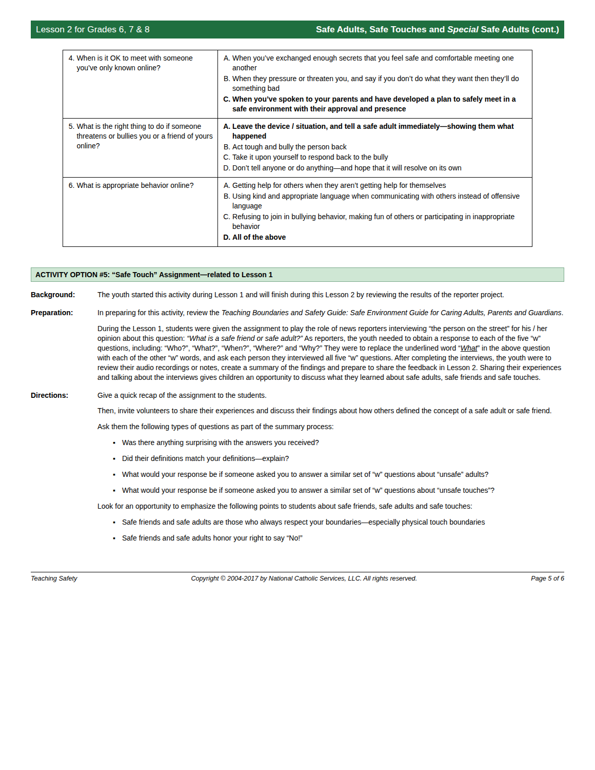Lesson 2 for Grades 6, 7 & 8 Safe Adults, Safe Touches and Special Safe Adults (cont.)
| When is it OK to meet with someone you’ve only known online? | When you’ve exchanged enough secrets that you feel safe and comfortable meeting one another When they pressure or threaten you, and say if you don’t do what they want then they’ll do something bad When you’ve spoken to your parents and have developed a plan to safely meet in a safe environment with their approval and presence |
| What is the right thing to do if someone threatens or bullies you or a friend of yours online? | Leave the device / situation, and tell a safe adult immediately—showing them what happened Act tough and bully the person back Take it upon yourself to respond back to the bully Don’t tell anyone or do anything—and hope that it will resolve on its own |
| What is appropriate behavior online? | Getting help for others when they aren’t getting help for themselves Using kind and appropriate language when communicating with others instead of offensive language Refusing to join in bullying behavior, making fun of others or participating in inappropriate behavior All of the above |
ACTIVITY OPTION #5: “Safe Touch” Assignment—related to Lesson 1
Background:
The youth started this activity during Lesson 1 and will finish during this Lesson 2 by reviewing the results of the reporter project.
Preparation:
In preparing for this activity, review the Teaching Boundaries and Safety Guide: Safe Environment Guide for Caring Adults, Parents and Guardians.
During the Lesson 1, students were given the assignment to play the role of news reporters interviewing “the person on the street” for his / her opinion about this question: “What is a safe friend or safe adult?” As reporters, the youth needed to obtain a response to each of the five “w” questions, including: “Who?”, “What?”, “When?”, “Where?” and “Why?” They were to replace the underlined word “What” in the above question with each of the other “w” words, and ask each person they interviewed all five “w” questions. After completing the interviews, the youth were to review their audio recordings or notes, create a summary of the findings and prepare to share the feedback in Lesson 2. Sharing their experiences and talking about the interviews gives children an opportunity to discuss what they learned about safe adults, safe friends and safe touches.
Directions:
Give a quick recap of the assignment to the students.
Then, invite volunteers to share their experiences and discuss their findings about how others defined the concept of a safe adult or safe friend.
Ask them the following types of questions as part of the summary process:
Was there anything surprising with the answers you received?
Did their definitions match your definitions—explain?
What would your response be if someone asked you to answer a similar set of “w” questions about “unsafe” adults?
What would your response be if someone asked you to answer a similar set of “w” questions about “unsafe touches”?
Look for an opportunity to emphasize the following points to students about safe friends, safe adults and safe touches:
Safe friends and safe adults are those who always respect your boundaries—especially physical touch boundaries
Safe friends and safe adults honor your right to say “No!”
Teaching Safety Copyright © 2004-2017 by National Catholic Services, LLC. All rights reserved. Page 5 of 6